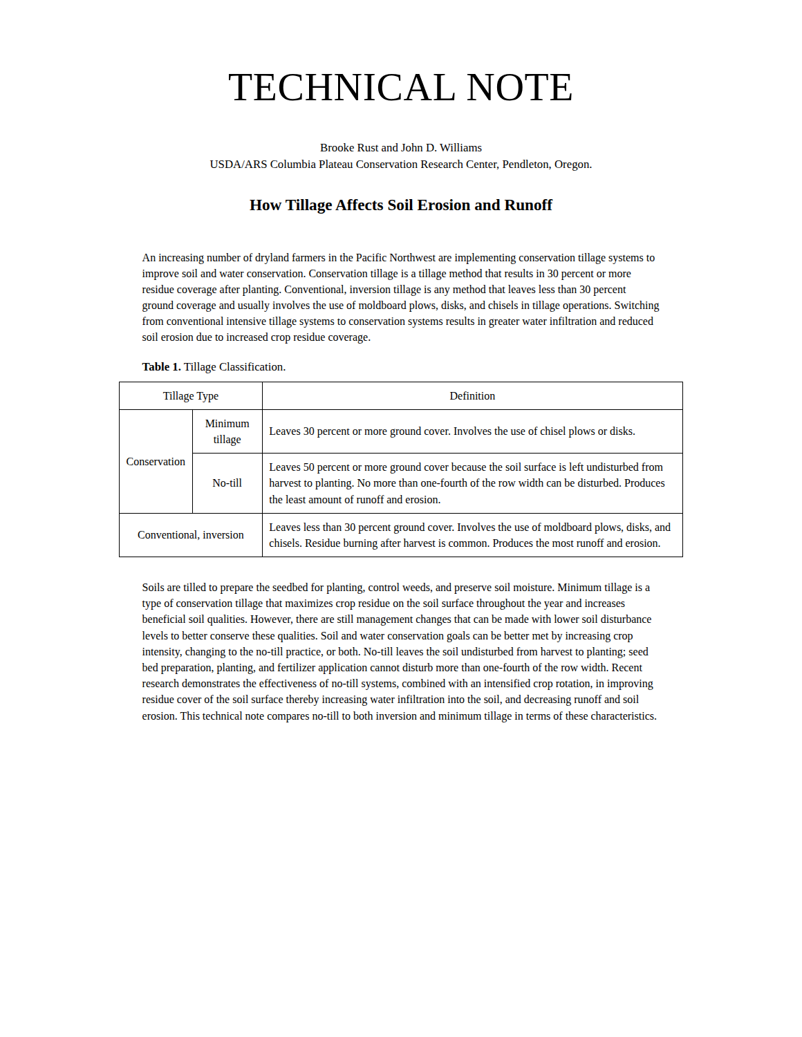TECHNICAL NOTE
Brooke Rust and John D. Williams
USDA/ARS Columbia Plateau Conservation Research Center, Pendleton, Oregon.
How Tillage Affects Soil Erosion and Runoff
An increasing number of dryland farmers in the Pacific Northwest are implementing conservation tillage systems to improve soil and water conservation. Conservation tillage is a tillage method that results in 30 percent or more residue coverage after planting. Conventional, inversion tillage is any method that leaves less than 30 percent ground coverage and usually involves the use of moldboard plows, disks, and chisels in tillage operations. Switching from conventional intensive tillage systems to conservation systems results in greater water infiltration and reduced soil erosion due to increased crop residue coverage.
Table 1. Tillage Classification.
| Tillage Type | Definition |
| --- | --- |
| Conservation | Minimum tillage | Leaves 30 percent or more ground cover. Involves the use of chisel plows or disks. |
| No-till | Leaves 50 percent or more ground cover because the soil surface is left undisturbed from harvest to planting. No more than one-fourth of the row width can be disturbed. Produces the least amount of runoff and erosion. |
| Conventional, inversion | Leaves less than 30 percent ground cover. Involves the use of moldboard plows, disks, and chisels. Residue burning after harvest is common. Produces the most runoff and erosion. |
Soils are tilled to prepare the seedbed for planting, control weeds, and preserve soil moisture. Minimum tillage is a type of conservation tillage that maximizes crop residue on the soil surface throughout the year and increases beneficial soil qualities. However, there are still management changes that can be made with lower soil disturbance levels to better conserve these qualities. Soil and water conservation goals can be better met by increasing crop intensity, changing to the no-till practice, or both. No-till leaves the soil undisturbed from harvest to planting; seed bed preparation, planting, and fertilizer application cannot disturb more than one-fourth of the row width. Recent research demonstrates the effectiveness of no-till systems, combined with an intensified crop rotation, in improving residue cover of the soil surface thereby increasing water infiltration into the soil, and decreasing runoff and soil erosion. This technical note compares no-till to both inversion and minimum tillage in terms of these characteristics.